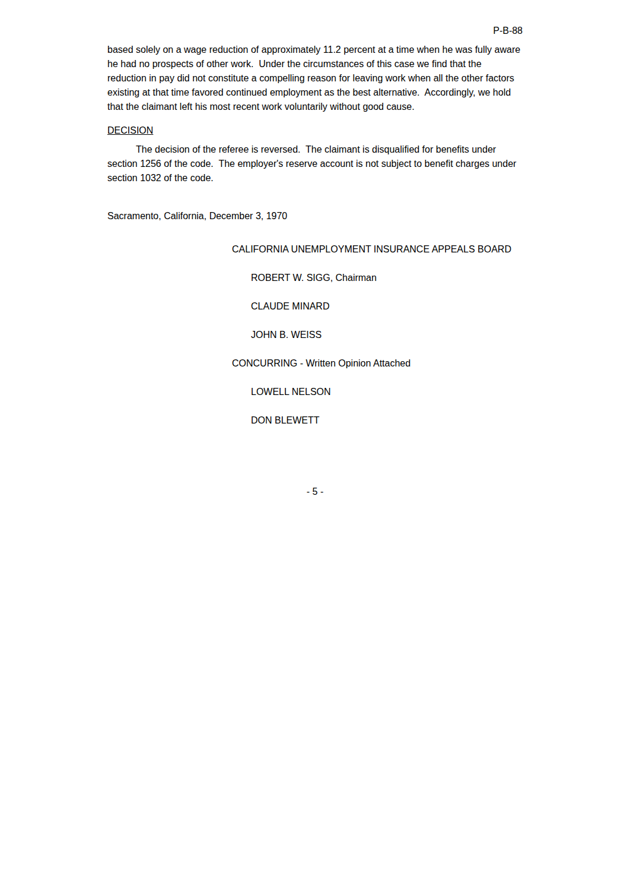P-B-88
based solely on a wage reduction of approximately 11.2 percent at a time when he was fully aware he had no prospects of other work. Under the circumstances of this case we find that the reduction in pay did not constitute a compelling reason for leaving work when all the other factors existing at that time favored continued employment as the best alternative. Accordingly, we hold that the claimant left his most recent work voluntarily without good cause.
DECISION
The decision of the referee is reversed. The claimant is disqualified for benefits under section 1256 of the code. The employer's reserve account is not subject to benefit charges under section 1032 of the code.
Sacramento, California, December 3, 1970
CALIFORNIA UNEMPLOYMENT INSURANCE APPEALS BOARD
ROBERT W. SIGG, Chairman
CLAUDE MINARD
JOHN B. WEISS
CONCURRING - Written Opinion Attached
LOWELL NELSON
DON BLEWETT
- 5 -